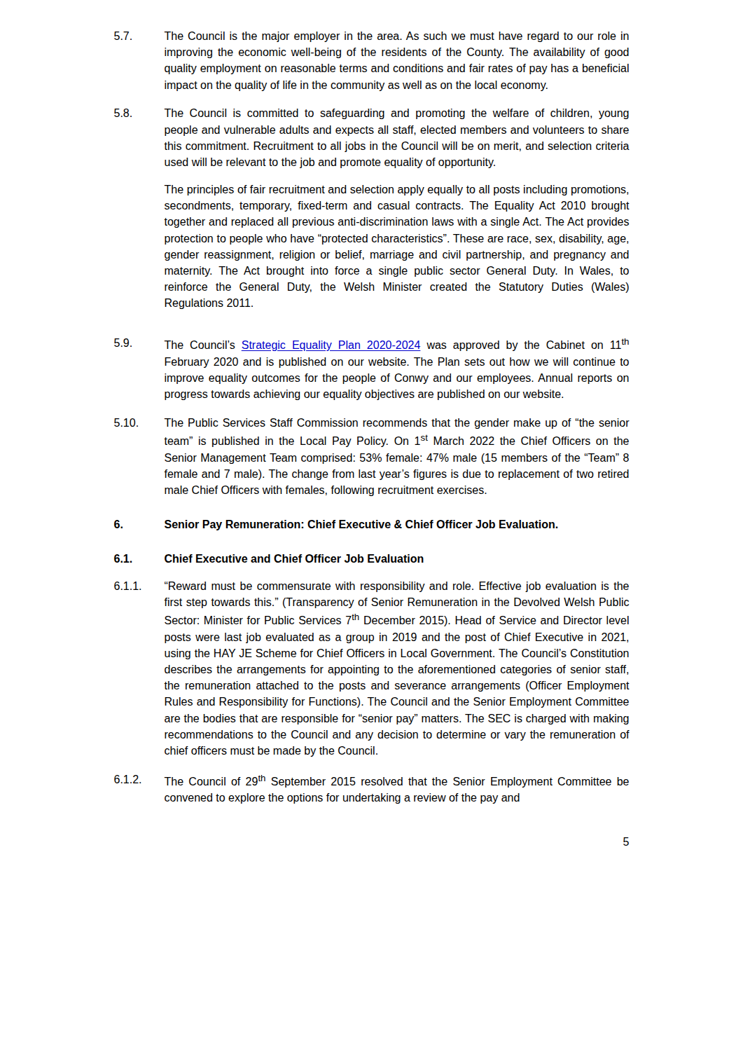5.7. The Council is the major employer in the area. As such we must have regard to our role in improving the economic well-being of the residents of the County. The availability of good quality employment on reasonable terms and conditions and fair rates of pay has a beneficial impact on the quality of life in the community as well as on the local economy.
5.8.
The Council is committed to safeguarding and promoting the welfare of children, young people and vulnerable adults and expects all staff, elected members and volunteers to share this commitment. Recruitment to all jobs in the Council will be on merit, and selection criteria used will be relevant to the job and promote equality of opportunity.
The principles of fair recruitment and selection apply equally to all posts including promotions, secondments, temporary, fixed-term and casual contracts. The Equality Act 2010 brought together and replaced all previous anti-discrimination laws with a single Act. The Act provides protection to people who have “protected characteristics”. These are race, sex, disability, age, gender reassignment, religion or belief, marriage and civil partnership, and pregnancy and maternity. The Act brought into force a single public sector General Duty. In Wales, to reinforce the General Duty, the Welsh Minister created the Statutory Duties (Wales) Regulations 2011.
5.9. The Council’s Strategic Equality Plan 2020-2024 was approved by the Cabinet on 11th February 2020 and is published on our website. The Plan sets out how we will continue to improve equality outcomes for the people of Conwy and our employees. Annual reports on progress towards achieving our equality objectives are published on our website.
5.10. The Public Services Staff Commission recommends that the gender make up of “the senior team” is published in the Local Pay Policy. On 1st March 2022 the Chief Officers on the Senior Management Team comprised: 53% female: 47% male (15 members of the “Team” 8 female and 7 male). The change from last year’s figures is due to replacement of two retired male Chief Officers with females, following recruitment exercises.
6. Senior Pay Remuneration: Chief Executive & Chief Officer Job Evaluation.
6.1. Chief Executive and Chief Officer Job Evaluation
6.1.1. “Reward must be commensurate with responsibility and role. Effective job evaluation is the first step towards this.” (Transparency of Senior Remuneration in the Devolved Welsh Public Sector: Minister for Public Services 7th December 2015). Head of Service and Director level posts were last job evaluated as a group in 2019 and the post of Chief Executive in 2021, using the HAY JE Scheme for Chief Officers in Local Government. The Council’s Constitution describes the arrangements for appointing to the aforementioned categories of senior staff, the remuneration attached to the posts and severance arrangements (Officer Employment Rules and Responsibility for Functions). The Council and the Senior Employment Committee are the bodies that are responsible for “senior pay” matters. The SEC is charged with making recommendations to the Council and any decision to determine or vary the remuneration of chief officers must be made by the Council.
6.1.2. The Council of 29th September 2015 resolved that the Senior Employment Committee be convened to explore the options for undertaking a review of the pay and
5